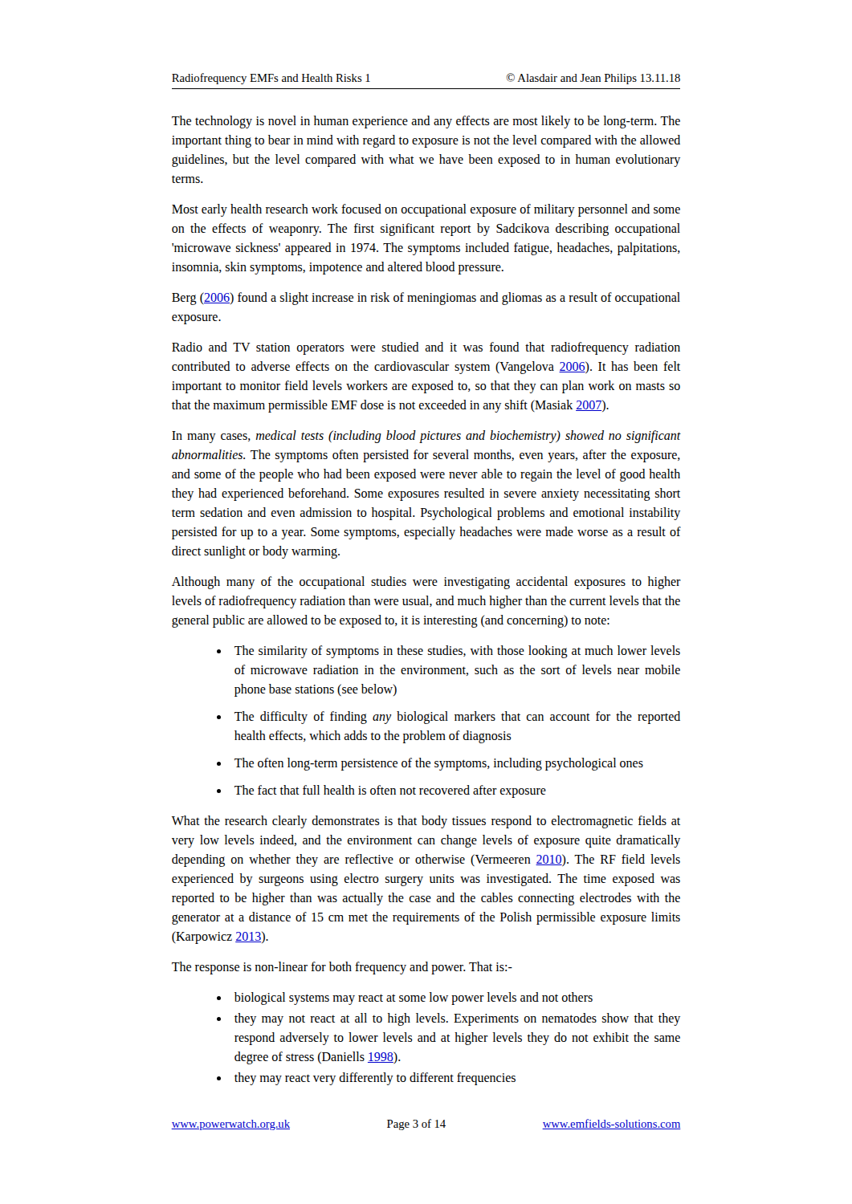Radiofrequency EMFs and Health Risks 1
© Alasdair and Jean Philips 13.11.18
The technology is novel in human experience and any effects are most likely to be long-term. The important thing to bear in mind with regard to exposure is not the level compared with the allowed guidelines, but the level compared with what we have been exposed to in human evolutionary terms.
Most early health research work focused on occupational exposure of military personnel and some on the effects of weaponry. The first significant report by Sadcikova describing occupational 'microwave sickness' appeared in 1974. The symptoms included fatigue, headaches, palpitations, insomnia, skin symptoms, impotence and altered blood pressure.
Berg (2006) found a slight increase in risk of meningiomas and gliomas as a result of occupational exposure.
Radio and TV station operators were studied and it was found that radiofrequency radiation contributed to adverse effects on the cardiovascular system (Vangelova 2006). It has been felt important to monitor field levels workers are exposed to, so that they can plan work on masts so that the maximum permissible EMF dose is not exceeded in any shift (Masiak 2007).
In many cases, medical tests (including blood pictures and biochemistry) showed no significant abnormalities. The symptoms often persisted for several months, even years, after the exposure, and some of the people who had been exposed were never able to regain the level of good health they had experienced beforehand. Some exposures resulted in severe anxiety necessitating short term sedation and even admission to hospital. Psychological problems and emotional instability persisted for up to a year. Some symptoms, especially headaches were made worse as a result of direct sunlight or body warming.
Although many of the occupational studies were investigating accidental exposures to higher levels of radiofrequency radiation than were usual, and much higher than the current levels that the general public are allowed to be exposed to, it is interesting (and concerning) to note:
The similarity of symptoms in these studies, with those looking at much lower levels of microwave radiation in the environment, such as the sort of levels near mobile phone base stations (see below)
The difficulty of finding any biological markers that can account for the reported health effects, which adds to the problem of diagnosis
The often long-term persistence of the symptoms, including psychological ones
The fact that full health is often not recovered after exposure
What the research clearly demonstrates is that body tissues respond to electromagnetic fields at very low levels indeed, and the environment can change levels of exposure quite dramatically depending on whether they are reflective or otherwise (Vermeeren 2010). The RF field levels experienced by surgeons using electro surgery units was investigated. The time exposed was reported to be higher than was actually the case and the cables connecting electrodes with the generator at a distance of 15 cm met the requirements of the Polish permissible exposure limits (Karpowicz 2013).
The response is non-linear for both frequency and power. That is:-
biological systems may react at some low power levels and not others
they may not react at all to high levels. Experiments on nematodes show that they respond adversely to lower levels and at higher levels they do not exhibit the same degree of stress (Daniells 1998).
they may react very differently to different frequencies
www.powerwatch.org.uk Page 3 of 14 www.emfields-solutions.com